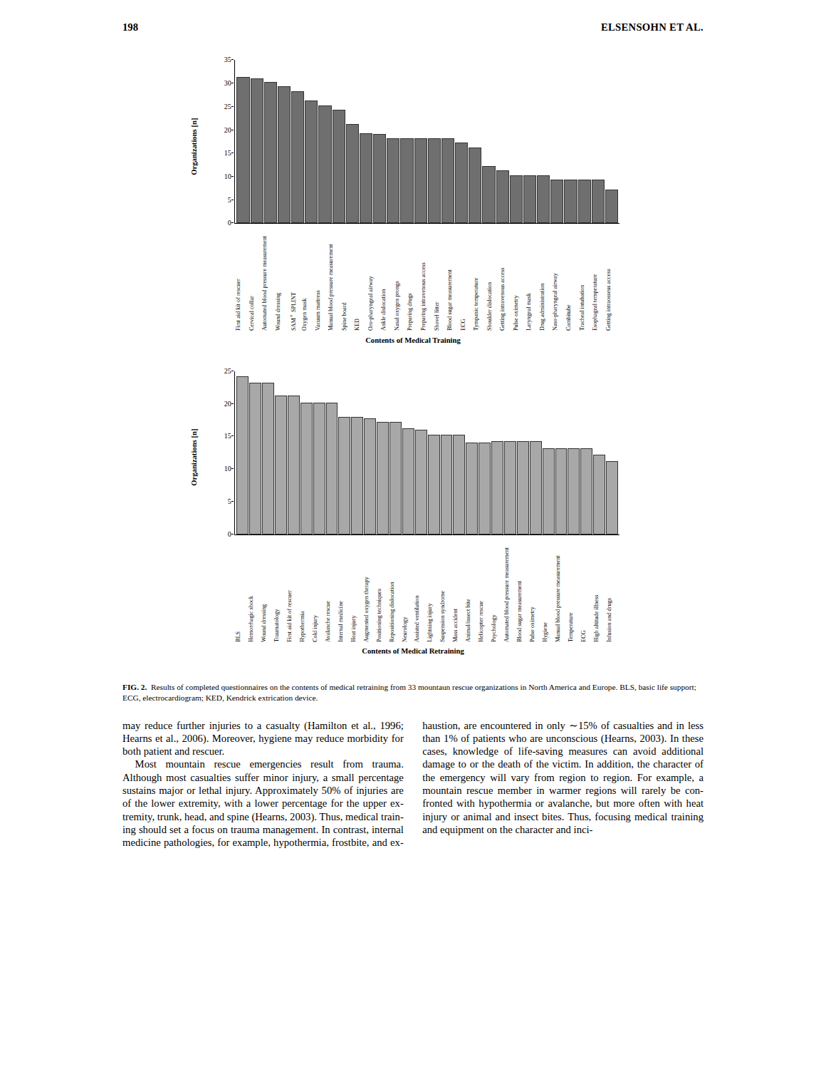198 ELSENSOHN ET AL.
Organizations [n]
35 30 25 20 15 10 5 0
First aid kit of rescuer Cervical collar Automated blood pressure measurement Wound dressing SAM® SPLINT Oxygen mask Vacuum mattress Manual blood pressure measurement Spine board KED Oro-pharyngeal airway Ankle dislocation Nasal oxygen prongs Preparing drugs Preparing intravenous access Shovel litter Blood sugar measurement ECG Tympanic temperature Shoulder dislocation Getting intravenous access Pulse oximetry Laryngeal mask Drug administration Naso-pharyngeal airway Combitube Tracheal intubation Esophageal temperature Getting intraosseus access
Contents of Medical Training
Organizations [n]
25 20 15 10 5 0
BLS Hemorrhagic shock Wound dressing Traumatology First aid kit of rescuer Hypothermia Cold injury Avalanche rescue Internal medicine Heat injury Augmented oxygen therapy Positioning techniques Repositioning dislocation Neurology Assisted ventilation Lightning injury Suspension syndrome Mass accident Animal/insect bite Helicopter rescue Psychology Automated blood pressure measurement Blood sugar measurement Pulse oximetry Hygiene Manual blood pressure measurement Temperature ECG High altitude illness Infusion and drugs
Contents of Medical Retraining
FIG. 2. Results of completed questionnaires on the contents of medical retraining from 33 mountaun rescue organizations in North America and Europe. BLS, basic life support; ECG, electrocardiogram; KED, Kendrick extrication device.
may reduce further injuries to a casualty (Hamilton et al., 1996; Hearns et al., 2006). Moreover, hygiene may reduce morbidity for both patient and rescuer.
Most mountain rescue emergencies result from trauma. Although most casualties suffer minor injury, a small percentage sustains major or lethal injury. Approximately 50% of injuries are of the lower extremity, with a lower percentage for the upper extremity, trunk, head, and spine (Hearns, 2003). Thus, medical training should set a focus on trauma management. In contrast, internal medicine pathologies, for example, hypothermia, frostbite, and exhaustion, are encountered in only ∼15% of casualties and in less than 1% of patients who are unconscious (Hearns, 2003). In these cases, knowledge of life-saving measures can avoid additional damage to or the death of the victim. In addition, the character of the emergency will vary from region to region. For example, a mountain rescue member in warmer regions will rarely be confronted with hypothermia or avalanche, but more often with heat injury or animal and insect bites. Thus, focusing medical training and equipment on the character and inci-